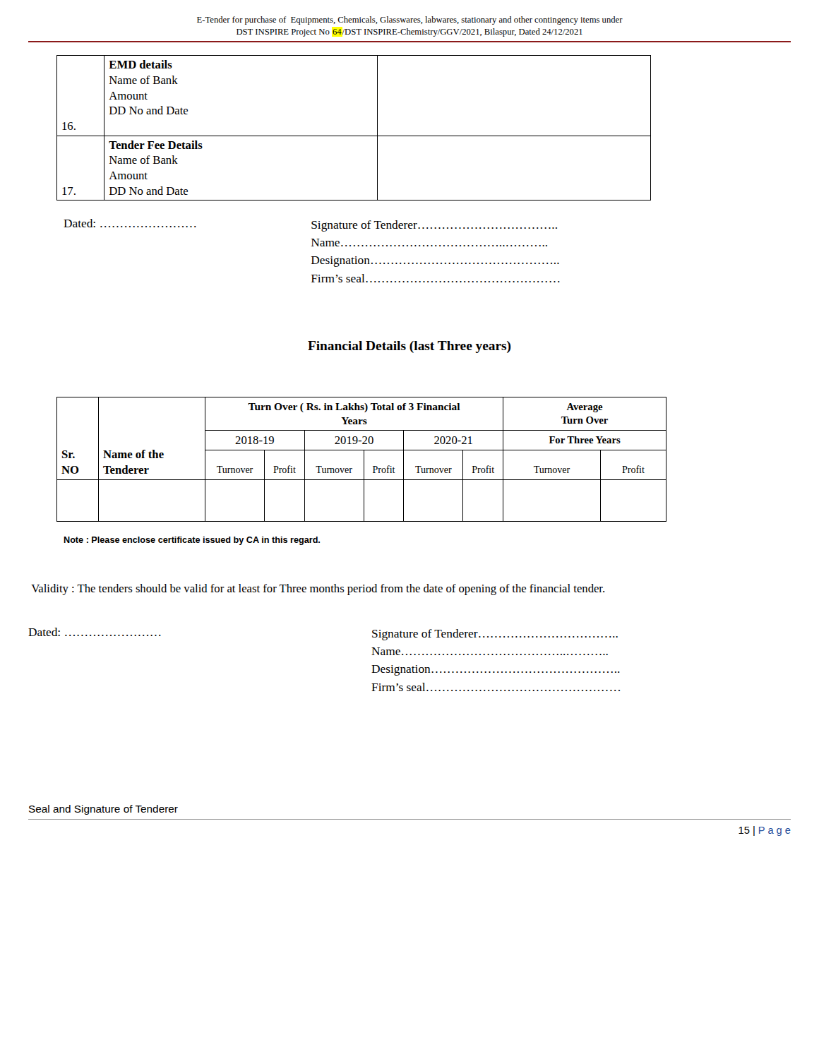E-Tender for purchase of Equipments, Chemicals, Glasswares, labwares, stationary and other contingency items under
DST INSPIRE Project No 64/DST INSPIRE-Chemistry/GGV/2021, Bilaspur, Dated 24/12/2021
| 16. | EMD details Name of Bank Amount DD No and Date | |
| 17. | Tender Fee Details Name of Bank Amount DD No and Date | |
Dated: ……………………
Signature of Tenderer……………………………..
Name…………………………………..………..
Designation………………………………………..
Firm’s seal…………………………………………
Financial Details (last Three years)
| Sr. NO | Name of the Tenderer | Turn Over ( Rs. in Lakhs) Total of 3 Financial Years | Average Turn Over |
| --- | --- | --- | --- |
| 2018-19 | 2019-20 | 2020-21 | For Three Years |
| Turnover | Profit | Turnover | Profit | Turnover | Profit | Turnover | Profit |
Note : Please enclose certificate issued by CA in this regard.
Validity : The tenders should be valid for at least for Three months period from the date of opening of the financial tender.
Dated: ……………………
Signature of Tenderer……………………………..
Name…………………………………..………..
Designation………………………………………..
Firm’s seal…………………………………………
Seal and Signature of Tenderer
15 | P a g e